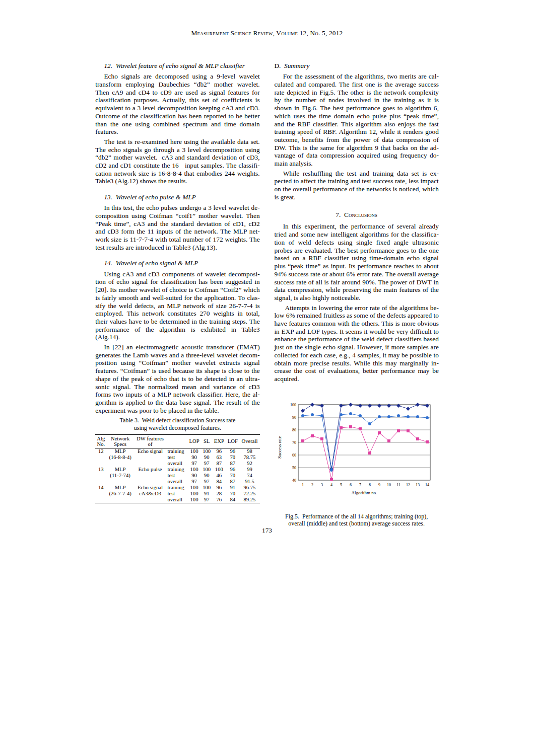Measurement Science Review, Volume 12, No. 5, 2012
12. Wavelet feature of echo signal & MLP classifier
Echo signals are decomposed using a 9-level wavelet transform employing Daubechies “db2” mother wavelet. Then cA9 and cD4 to cD9 are used as signal features for classification purposes. Actually, this set of coefficients is equivalent to a 3 level decomposition keeping cA3 and cD3. Outcome of the classification has been reported to be better than the one using combined spectrum and time domain features.
The test is re-examined here using the available data set. The echo signals go through a 3 level decomposition using “db2” mother wavelet. cA3 and standard deviation of cD3, cD2 and cD1 constitute the 16 input samples. The classification network size is 16-8-8-4 that embodies 244 weights. Table3 (Alg.12) shows the results.
13. Wavelet of echo pulse & MLP
In this test, the echo pulses undergo a 3 level wavelet decomposition using Coifman “coif1” mother wavelet. Then “Peak time”, cA3 and the standard deviation of cD1, cD2 and cD3 form the 11 inputs of the network. The MLP network size is 11-7-7-4 with total number of 172 weights. The test results are introduced in Table3 (Alg.13).
14. Wavelet of echo signal & MLP
Using cA3 and cD3 components of wavelet decomposition of echo signal for classification has been suggested in [20]. Its mother wavelet of choice is Coifman “Coif2” which is fairly smooth and well-suited for the application. To classify the weld defects, an MLP network of size 26-7-7-4 is employed. This network constitutes 270 weights in total, their values have to be determined in the training steps. The performance of the algorithm is exhibited in Table3 (Alg.14).
In [22] an electromagnetic acoustic transducer (EMAT) generates the Lamb waves and a three-level wavelet decomposition using “Coifman” mother wavelet extracts signal features. “Coifman” is used because its shape is close to the shape of the peak of echo that is to be detected in an ultrasonic signal. The normalized mean and variance of cD3 forms two inputs of a MLP network classifier. Here, the algorithm is applied to the data base signal. The result of the experiment was poor to be placed in the table.
Table 3. Weld defect classification Success rate using wavelet decomposed features.
| Alg No. | Network Specs | DW features of | | LOP | SL | EXP | LOF | Overall |
| --- | --- | --- | --- | --- | --- | --- | --- | --- |
| 12 | MLP | Echo signal | training | 100 | 100 | 96 | 96 | 98 |
| | (16-8-8-4) | | test | 90 | 90 | 63 | 70 | 78.75 |
| | | | overall | 97 | 97 | 87 | 87 | 92 |
| 13 | MLP | Echo pulse | training | 100 | 100 | 100 | 96 | 99 |
| | (11-7-74) | | test | 90 | 90 | 46 | 70 | 74 |
| | | | overall | 97 | 97 | 84 | 87 | 91.5 |
| 14 | MLP | Echo signal | training | 100 | 100 | 96 | 91 | 96.75 |
| | (26-7-7-4) | cA3&cD3 | test | 100 | 91 | 28 | 70 | 72.25 |
| | | | overall | 100 | 97 | 76 | 84 | 89.25 |
D. Summary
For the assessment of the algorithms, two merits are calculated and compared. The first one is the average success rate depicted in Fig.5. The other is the network complexity by the number of nodes involved in the training as it is shown in Fig.6. The best performance goes to algorithm 6, which uses the time domain echo pulse plus “peak time”, and the RBF classifier. This algorithm also enjoys the fast training speed of RBF. Algorithm 12, while it renders good outcome, benefits from the power of data compression of DW. This is the same for algorithm 9 that backs on the advantage of data compression acquired using frequency domain analysis.
While reshuffling the test and training data set is expected to affect the training and test success rate, less impact on the overall performance of the networks is noticed, which is great.
7. Conclusions
In this experiment, the performance of several already tried and some new intelligent algorithms for the classification of weld defects using single fixed angle ultrasonic probes are evaluated. The best performance goes to the one based on a RBF classifier using time-domain echo signal plus “peak time” as input. Its performance reaches to about 94% success rate or about 6% error rate. The overall average success rate of all is fair around 90%. The power of DWT in data compression, while preserving the main features of the signal, is also highly noticeable.
Attempts in lowering the error rate of the algorithms below 6% remained fruitless as some of the defects appeared to have features common with the others. This is more obvious in EXP and LOF types. It seems it would be very difficult to enhance the performance of the weld defect classifiers based just on the single echo signal. However, if more samples are collected for each case, e.g., 4 samples, it may be possible to obtain more precise results. While this may marginally increase the cost of evaluations, better performance may be acquired.
100 90 80 70 60 50 40 Success rate 1 2 3 4 5 6 7 8 9 10 11 12 13 14 Algorithm no.
Fig.5. Performance of the all 14 algorithms; training (top),
overall (middle) and test (bottom) average success rates.
173